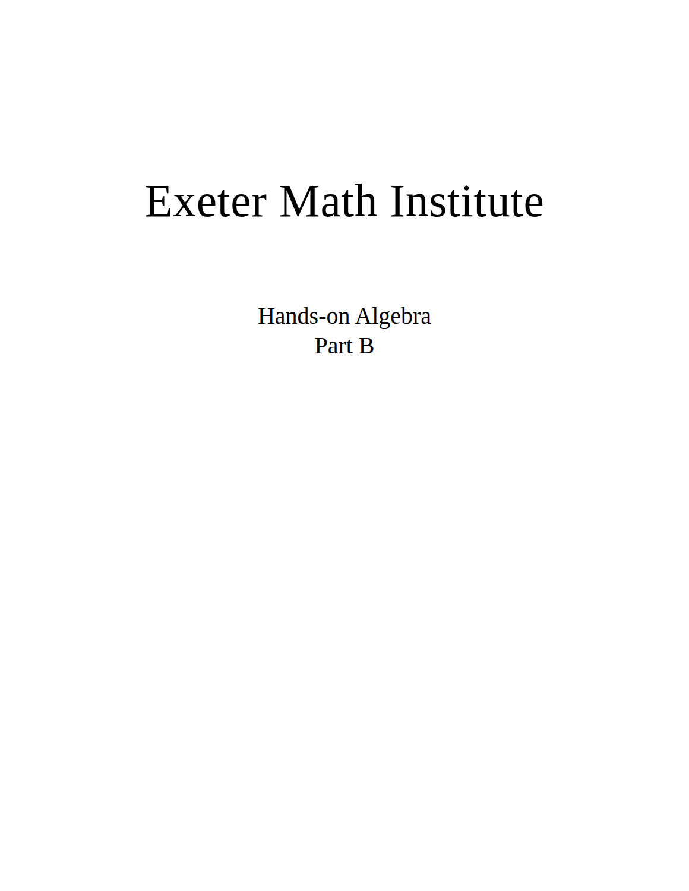Exeter Math Institute
Hands-on Algebra
Part B